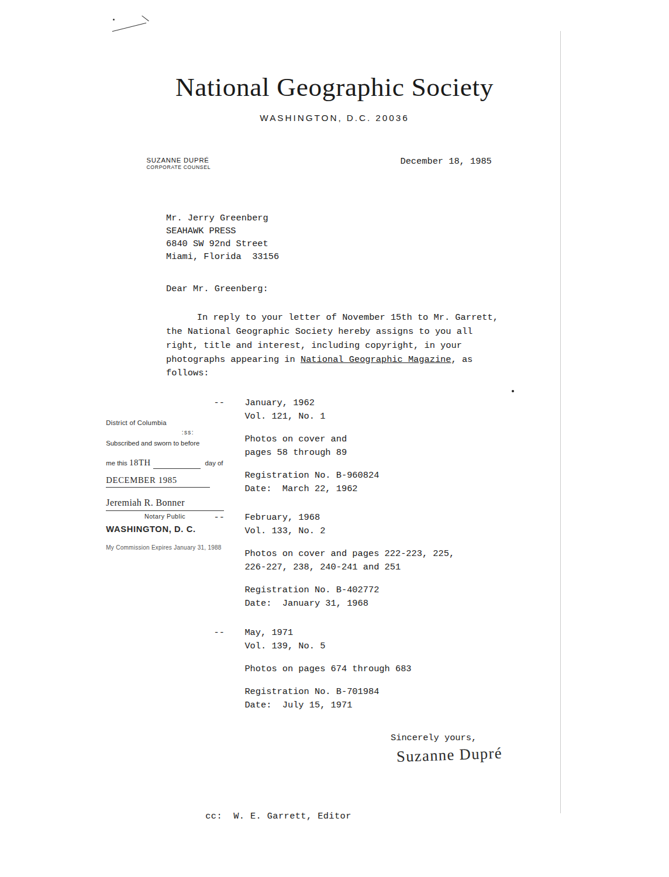National Geographic Society
WASHINGTON, D.C. 20036
SUZANNE DUPRÉ
CORPORATE COUNSEL
December 18, 1985
Mr. Jerry Greenberg
SEAHAWK PRESS
6840 SW 92nd Street
Miami, Florida 33156
Dear Mr. Greenberg:
In reply to your letter of November 15th to Mr. Garrett, the National Geographic Society hereby assigns to you all right, title and interest, including copyright, in your photographs appearing in National Geographic Magazine, as follows:
--
January, 1962
Vol. 121, No. 1
Photos on cover and
pages 58 through 89
Registration No. B-960824
Date: March 22, 1962
--
February, 1968
Vol. 133, No. 2
Photos on cover and pages 222-223, 225,
226-227, 238, 240-241 and 251
Registration No. B-402772
Date: January 31, 1968
--
May, 1971
Vol. 139, No. 5
Photos on pages 674 through 683
Registration No. B-701984
Date: July 15, 1971
District of Columbia
:ss:
Subscribed and sworn to before
me this 18TH day of
DECEMBER 1985
Jeremiah R. Bonner
Notary Public
WASHINGTON, D. C.
My Commission Expires January 31, 1988
Sincerely yours,
Suzanne Dupré
cc: W. E. Garrett, Editor